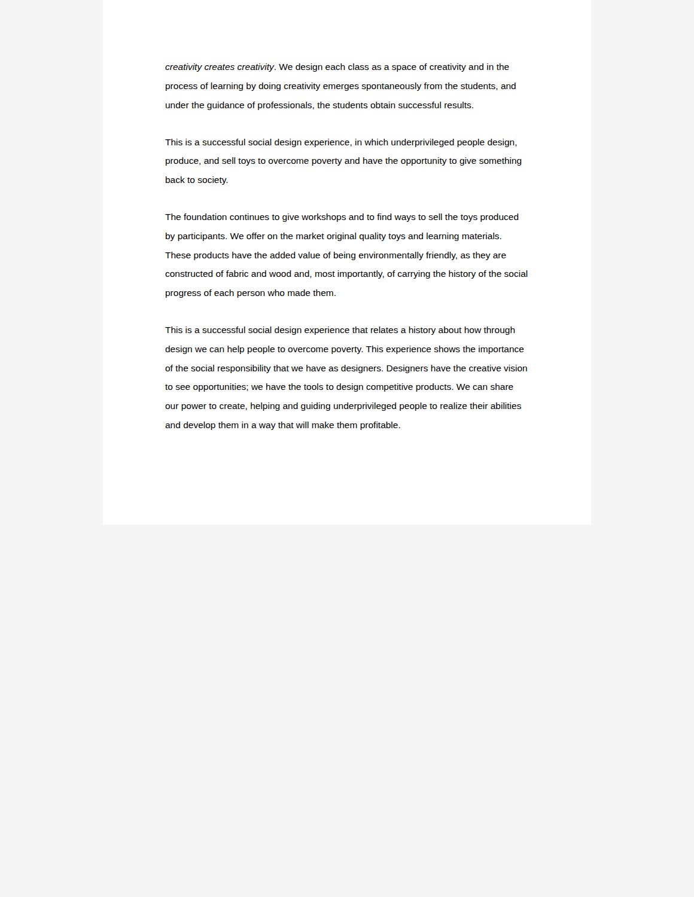creativity creates creativity. We design each class as a space of creativity and in the process of learning by doing creativity emerges spontaneously from the students, and under the guidance of professionals, the students obtain successful results.
This is a successful social design experience, in which underprivileged people design, produce, and sell toys to overcome poverty and have the opportunity to give something back to society.
The foundation continues to give workshops and to find ways to sell the toys produced by participants. We offer on the market original quality toys and learning materials. These products have the added value of being environmentally friendly, as they are constructed of fabric and wood and, most importantly, of carrying the history of the social progress of each person who made them.
This is a successful social design experience that relates a history about how through design we can help people to overcome poverty. This experience shows the importance of the social responsibility that we have as designers. Designers have the creative vision to see opportunities; we have the tools to design competitive products. We can share our power to create, helping and guiding underprivileged people to realize their abilities and develop them in a way that will make them profitable.